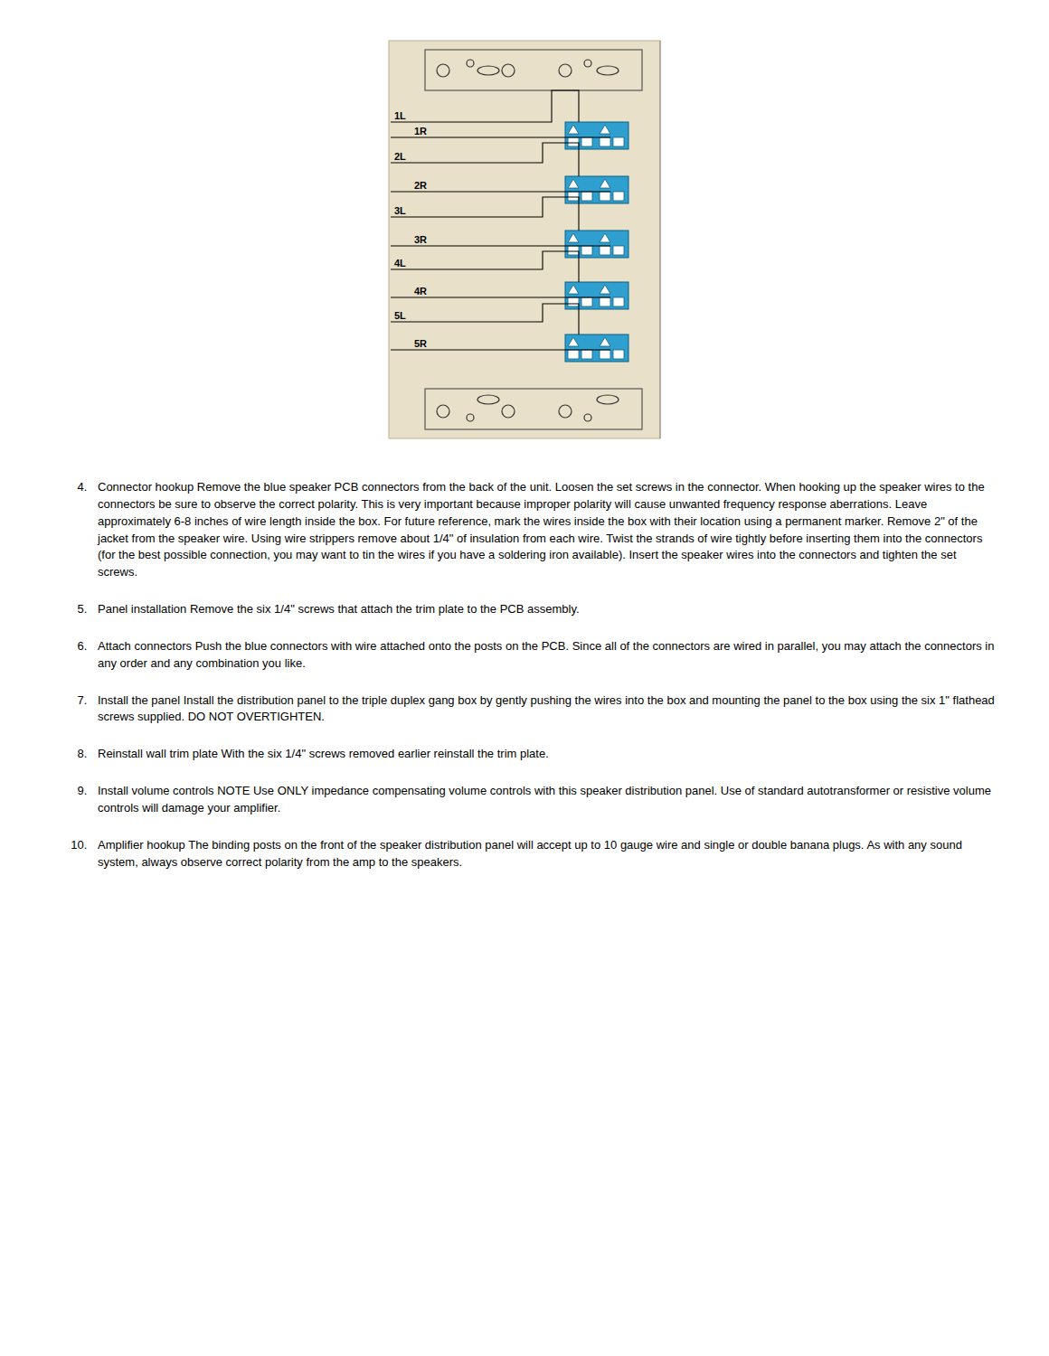1L 1R 2L 2R 3L 3R 4L 4R 5L 5R
Connector hookup Remove the blue speaker PCB connectors from the back of the unit. Loosen the set screws in the connector. When hooking up the speaker wires to the connectors be sure to observe the correct polarity. This is very important because improper polarity will cause unwanted frequency response aberrations. Leave approximately 6-8 inches of wire length inside the box. For future reference, mark the wires inside the box with their location using a permanent marker. Remove 2" of the jacket from the speaker wire. Using wire strippers remove about 1/4" of insulation from each wire. Twist the strands of wire tightly before inserting them into the connectors (for the best possible connection, you may want to tin the wires if you have a soldering iron available). Insert the speaker wires into the connectors and tighten the set screws.
Panel installation Remove the six 1/4" screws that attach the trim plate to the PCB assembly.
Attach connectors Push the blue connectors with wire attached onto the posts on the PCB. Since all of the connectors are wired in parallel, you may attach the connectors in any order and any combination you like.
Install the panel Install the distribution panel to the triple duplex gang box by gently pushing the wires into the box and mounting the panel to the box using the six 1" flathead screws supplied. DO NOT OVERTIGHTEN.
Reinstall wall trim plate With the six 1/4" screws removed earlier reinstall the trim plate.
Install volume controls NOTE Use ONLY impedance compensating volume controls with this speaker distribution panel. Use of standard autotransformer or resistive volume controls will damage your amplifier.
Amplifier hookup The binding posts on the front of the speaker distribution panel will accept up to 10 gauge wire and single or double banana plugs. As with any sound system, always observe correct polarity from the amp to the speakers.